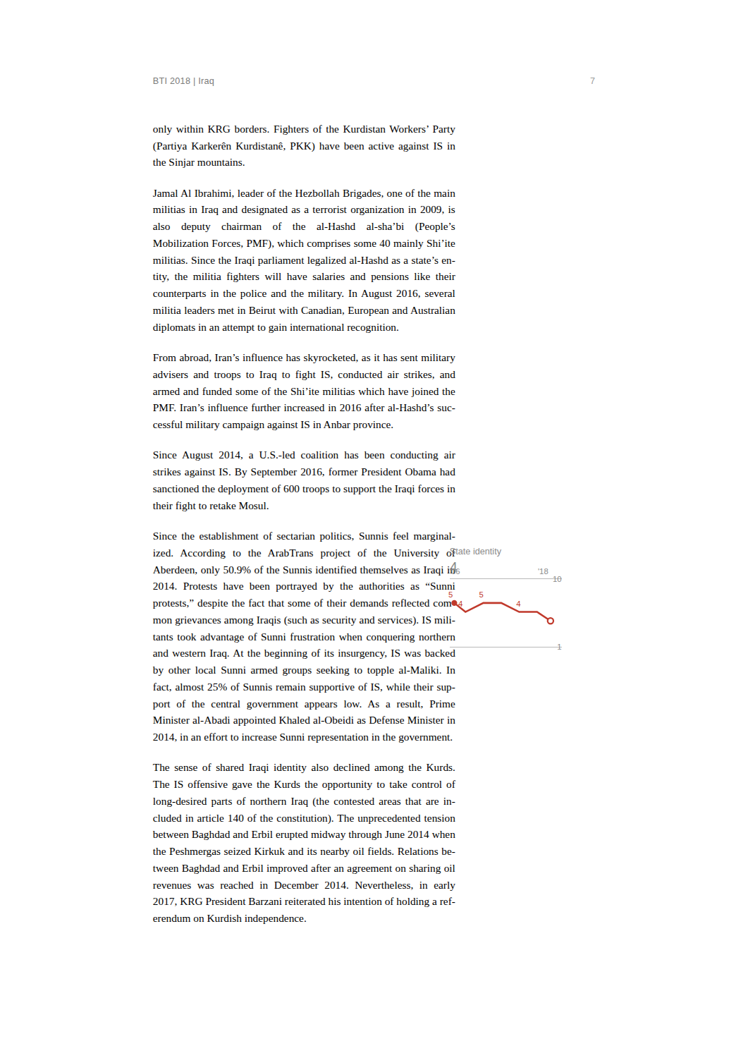BTI 2018 | Iraq
7
only within KRG borders. Fighters of the Kurdistan Workers’ Party (Partiya Karkerên Kurdistanê, PKK) have been active against IS in the Sinjar mountains.
Jamal Al Ibrahimi, leader of the Hezbollah Brigades, one of the main militias in Iraq and designated as a terrorist organization in 2009, is also deputy chairman of the al-Hashd al-sha’bi (People’s Mobilization Forces, PMF), which comprises some 40 mainly Shi’ite militias. Since the Iraqi parliament legalized al-Hashd as a state’s entity, the militia fighters will have salaries and pensions like their counterparts in the police and the military. In August 2016, several militia leaders met in Beirut with Canadian, European and Australian diplomats in an attempt to gain international recognition.
From abroad, Iran’s influence has skyrocketed, as it has sent military advisers and troops to Iraq to fight IS, conducted air strikes, and armed and funded some of the Shi’ite militias which have joined the PMF. Iran’s influence further increased in 2016 after al-Hashd’s successful military campaign against IS in Anbar province.
Since August 2014, a U.S.-led coalition has been conducting air strikes against IS. By September 2016, former President Obama had sanctioned the deployment of 600 troops to support the Iraqi forces in their fight to retake Mosul.
Since the establishment of sectarian politics, Sunnis feel marginalized. According to the ArabTrans project of the University of Aberdeen, only 50.9% of the Sunnis identified themselves as Iraqi in 2014. Protests have been portrayed by the authorities as “Sunni protests,” despite the fact that some of their demands reflected common grievances among Iraqis (such as security and services). IS militants took advantage of Sunni frustration when conquering northern and western Iraq. At the beginning of its insurgency, IS was backed by other local Sunni armed groups seeking to topple al-Maliki. In fact, almost 25% of Sunnis remain supportive of IS, while their support of the central government appears low. As a result, Prime Minister al-Abadi appointed Khaled al-Obeidi as Defense Minister in 2014, in an effort to increase Sunni representation in the government.
The sense of shared Iraqi identity also declined among the Kurds. The IS offensive gave the Kurds the opportunity to take control of long-desired parts of northern Iraq (the contested areas that are included in article 140 of the constitution). The unprecedented tension between Baghdad and Erbil erupted midway through June 2014 when the Peshmergas seized Kirkuk and its nearby oil fields. Relations between Baghdad and Erbil improved after an agreement on sharing oil revenues was reached in December 2014. Nevertheless, in early 2017, KRG President Barzani reiterated his intention of holding a referendum on Kurdish independence.
State identity
4
'06
'18
10
1
5
4
5
4